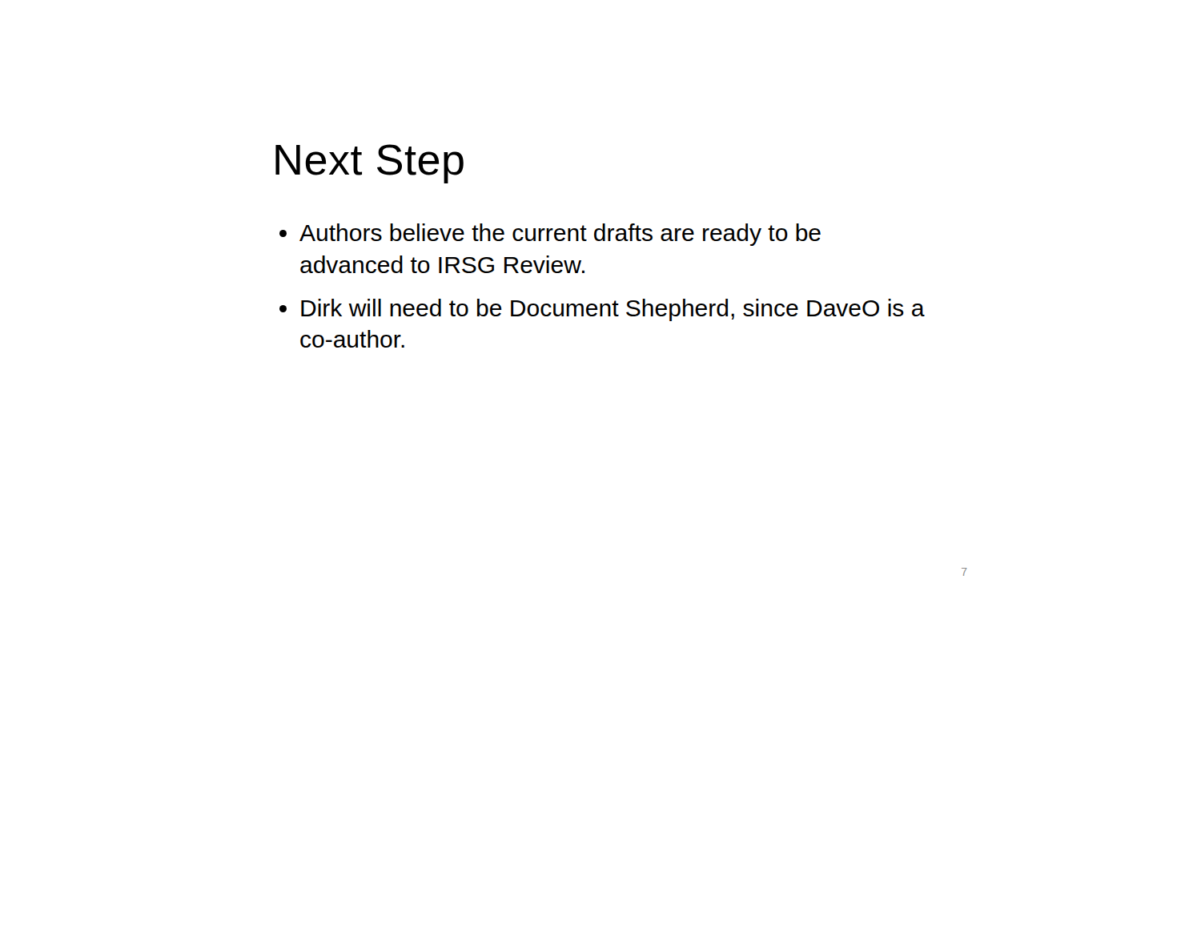Next Step
Authors believe the current drafts are ready to be advanced to IRSG Review.
Dirk will need to be Document Shepherd, since DaveO is a co-author.
7